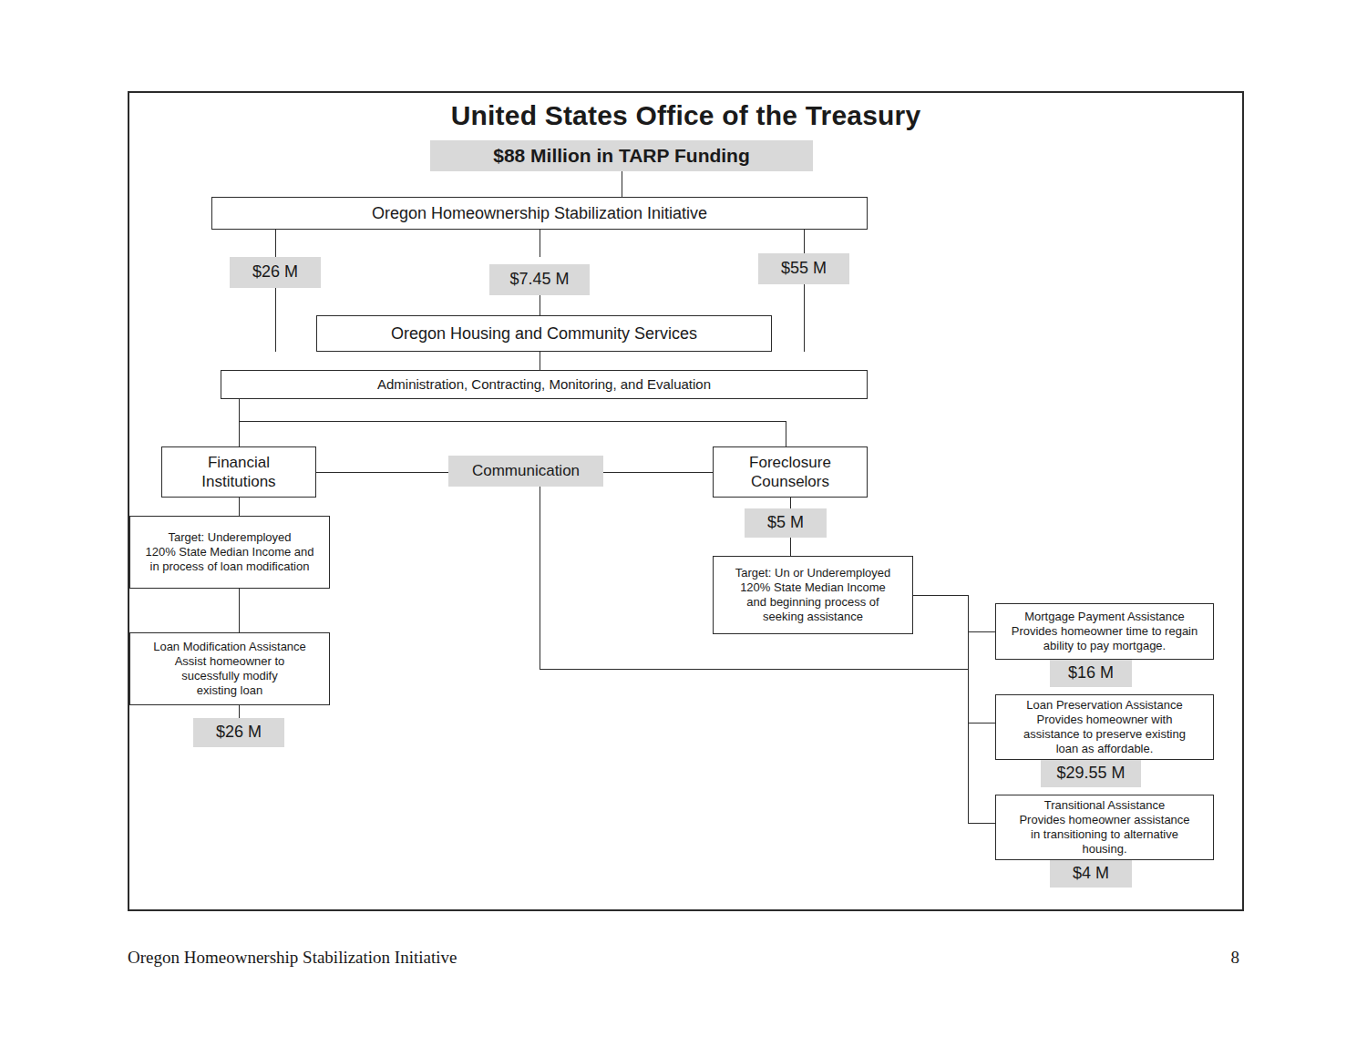United States Office of the Treasury
$88 Million in TARP Funding
Oregon Homeownership Stabilization Initiative
$26 M
$7.45 M
$55 M
Oregon Housing and Community Services
Administration, Contracting, Monitoring, and Evaluation
Financial
Institutions
Foreclosure
Counselors
Communication
$5 M
Target: Underemployed
120% State Median Income and
in process of loan modification
Target: Un or Underemployed
120% State Median Income
and beginning process of
seeking assistance
Loan Modification Assistance
Assist homeowner to
sucessfully modify
existing loan
$26 M
Mortgage Payment Assistance
Provides homeowner time to regain
ability to pay mortgage.
$16 M
Loan Preservation Assistance
Provides homeowner with
assistance to preserve existing
loan as affordable.
$29.55 M
Transitional Assistance
Provides homeowner assistance
in transitioning to alternative
housing.
$4 M
Oregon Homeownership Stabilization Initiative
8